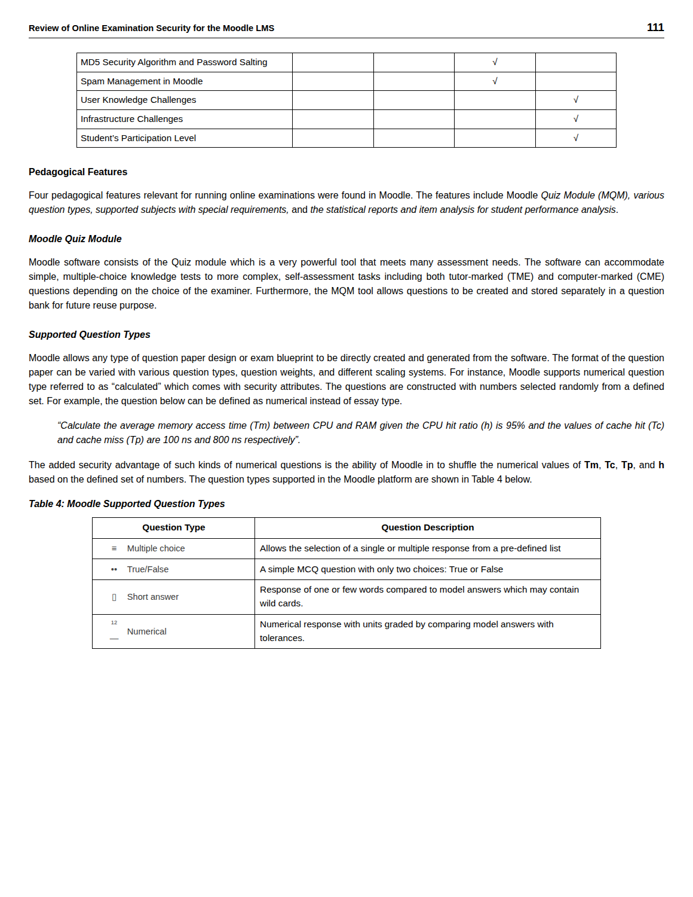Review of Online Examination Security for the Moodle LMS 111
| MD5 Security Algorithm and Password Salting | | | √ | |
| Spam Management in Moodle | | | √ | |
| User Knowledge Challenges | | | | √ |
| Infrastructure Challenges | | | | √ |
| Student’s Participation Level | | | | √ |
Pedagogical Features
Four pedagogical features relevant for running online examinations were found in Moodle. The features include Moodle Quiz Module (MQM), various question types, supported subjects with special requirements, and the statistical reports and item analysis for student performance analysis.
Moodle Quiz Module
Moodle software consists of the Quiz module which is a very powerful tool that meets many assessment needs. The software can accommodate simple, multiple-choice knowledge tests to more complex, self-assessment tasks including both tutor-marked (TME) and computer-marked (CME) questions depending on the choice of the examiner. Furthermore, the MQM tool allows questions to be created and stored separately in a question bank for future reuse purpose.
Supported Question Types
Moodle allows any type of question paper design or exam blueprint to be directly created and generated from the software. The format of the question paper can be varied with various question types, question weights, and different scaling systems. For instance, Moodle supports numerical question type referred to as “calculated” which comes with security attributes. The questions are constructed with numbers selected randomly from a defined set. For example, the question below can be defined as numerical instead of essay type.
“Calculate the average memory access time (Tm) between CPU and RAM given the CPU hit ratio (h) is 95% and the values of cache hit (Tc) and cache miss (Tp) are 100 ns and 800 ns respectively”.
The added security advantage of such kinds of numerical questions is the ability of Moodle in to shuffle the numerical values of Tm, Tc, Tp, and h based on the defined set of numbers. The question types supported in the Moodle platform are shown in Table 4 below.
Table 4: Moodle Supported Question Types
| Question Type | Question Description |
| --- | --- |
| ≡ Multiple choice | Allows the selection of a single or multiple response from a pre-defined list |
| •• True/False | A simple MCQ question with only two choices: True or False |
| ▯ Short answer | Response of one or few words compared to model answers which may contain wild cards. |
| 12 — Numerical | Numerical response with units graded by comparing model answers with tolerances. |